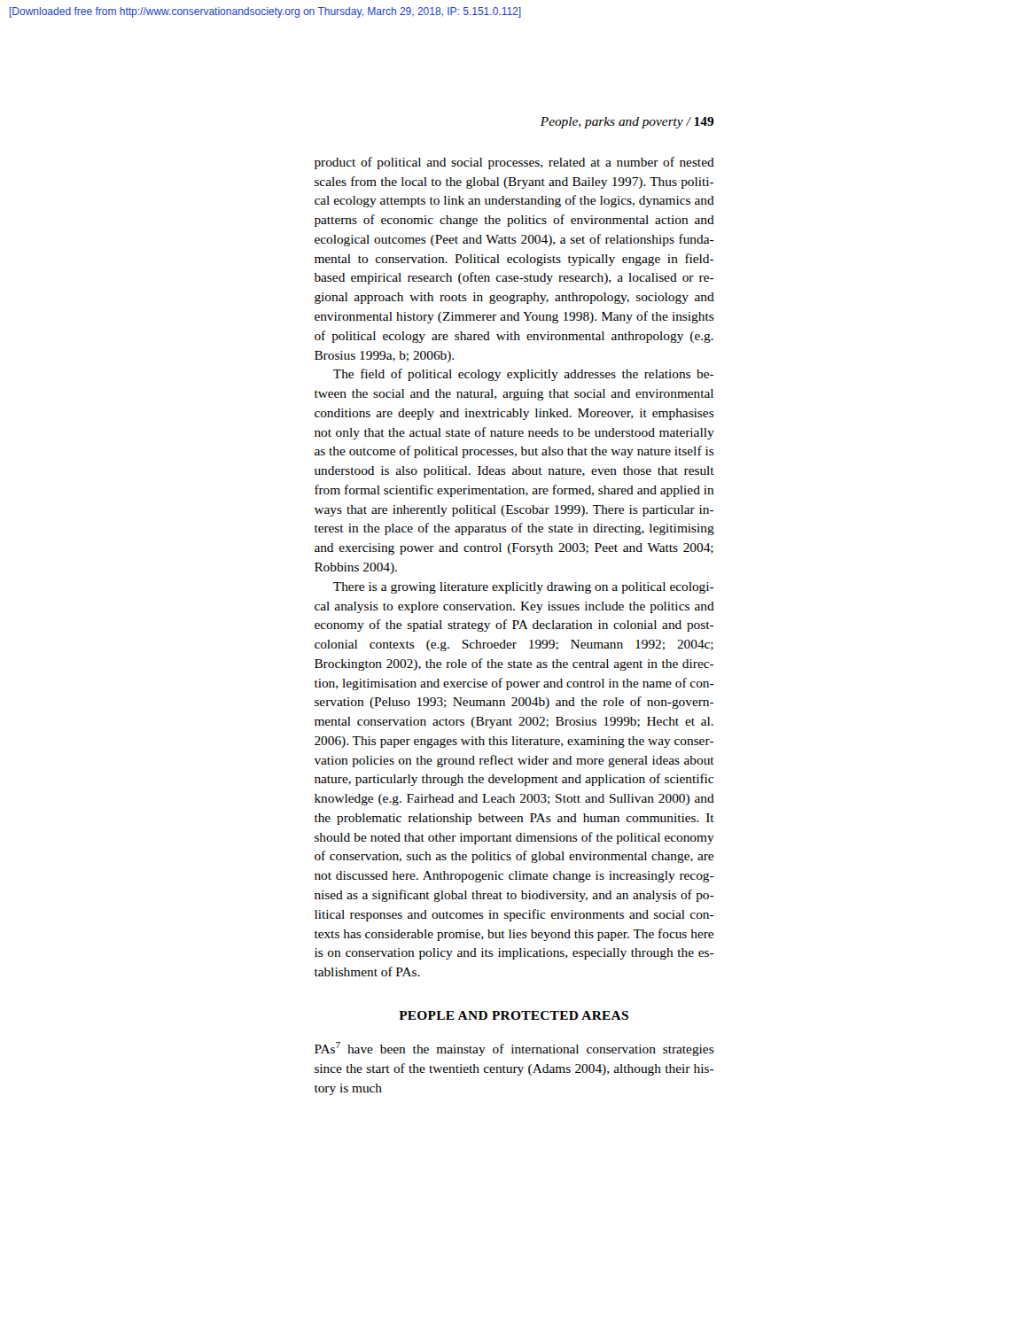[Downloaded free from http://www.conservationandsociety.org on Thursday, March 29, 2018, IP: 5.151.0.112]
People, parks and poverty / 149
product of political and social processes, related at a number of nested scales from the local to the global (Bryant and Bailey 1997). Thus political ecology attempts to link an understanding of the logics, dynamics and patterns of economic change the politics of environmental action and ecological outcomes (Peet and Watts 2004), a set of relationships fundamental to conservation. Political ecologists typically engage in field-based empirical research (often case-study research), a localised or regional approach with roots in geography, anthropology, sociology and environmental history (Zimmerer and Young 1998). Many of the insights of political ecology are shared with environmental anthropology (e.g. Brosius 1999a, b; 2006b).
The field of political ecology explicitly addresses the relations between the social and the natural, arguing that social and environmental conditions are deeply and inextricably linked. Moreover, it emphasises not only that the actual state of nature needs to be understood materially as the outcome of political processes, but also that the way nature itself is understood is also political. Ideas about nature, even those that result from formal scientific experimentation, are formed, shared and applied in ways that are inherently political (Escobar 1999). There is particular interest in the place of the apparatus of the state in directing, legitimising and exercising power and control (Forsyth 2003; Peet and Watts 2004; Robbins 2004).
There is a growing literature explicitly drawing on a political ecological analysis to explore conservation. Key issues include the politics and economy of the spatial strategy of PA declaration in colonial and post-colonial contexts (e.g. Schroeder 1999; Neumann 1992; 2004c; Brockington 2002), the role of the state as the central agent in the direction, legitimisation and exercise of power and control in the name of conservation (Peluso 1993; Neumann 2004b) and the role of non-governmental conservation actors (Bryant 2002; Brosius 1999b; Hecht et al. 2006). This paper engages with this literature, examining the way conservation policies on the ground reflect wider and more general ideas about nature, particularly through the development and application of scientific knowledge (e.g. Fairhead and Leach 2003; Stott and Sullivan 2000) and the problematic relationship between PAs and human communities. It should be noted that other important dimensions of the political economy of conservation, such as the politics of global environmental change, are not discussed here. Anthropogenic climate change is increasingly recognised as a significant global threat to biodiversity, and an analysis of political responses and outcomes in specific environments and social contexts has considerable promise, but lies beyond this paper. The focus here is on conservation policy and its implications, especially through the establishment of PAs.
PEOPLE AND PROTECTED AREAS
PAs7 have been the mainstay of international conservation strategies since the start of the twentieth century (Adams 2004), although their history is much